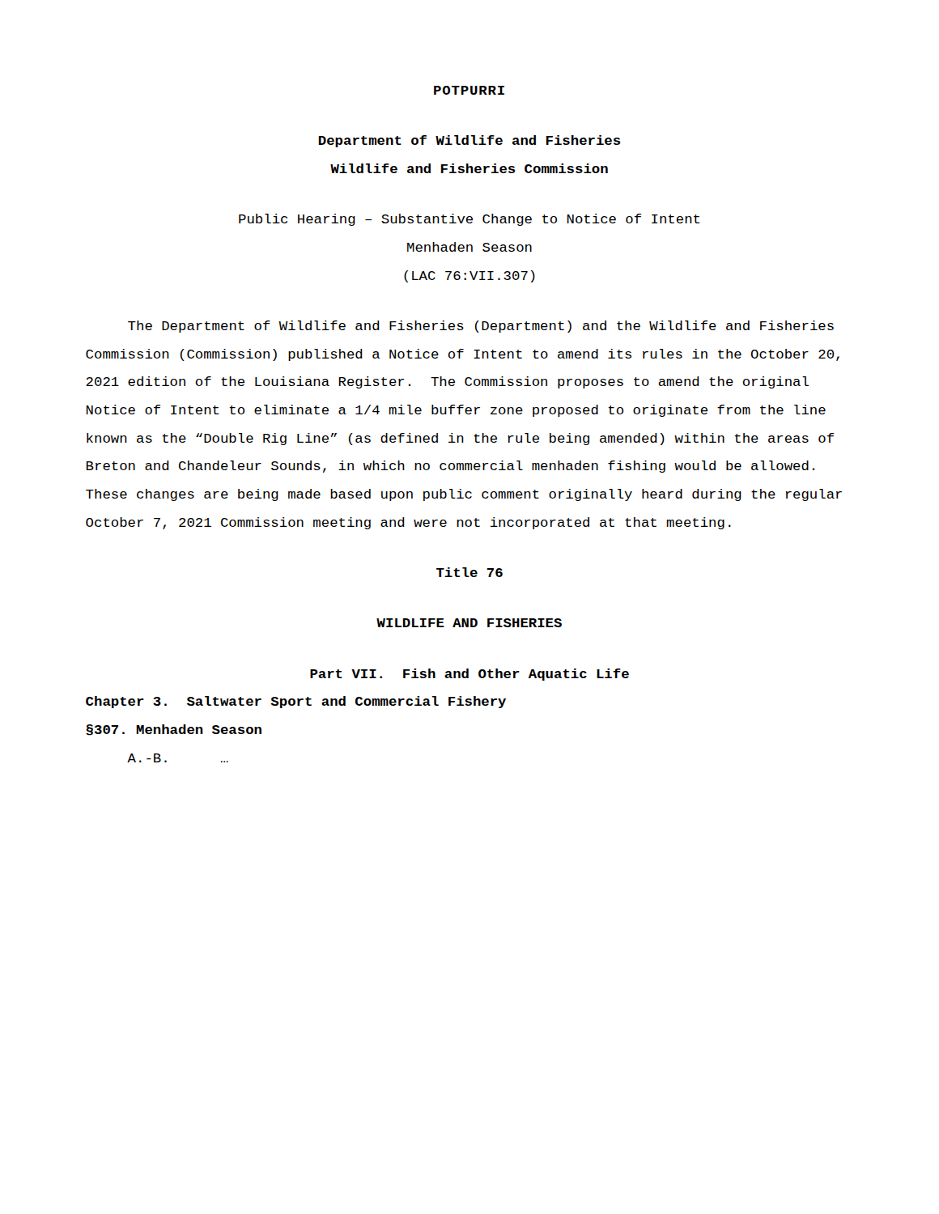POTPURRI
Department of Wildlife and Fisheries
Wildlife and Fisheries Commission
Public Hearing – Substantive Change to Notice of Intent
Menhaden Season
(LAC 76:VII.307)
The Department of Wildlife and Fisheries (Department) and the Wildlife and Fisheries Commission (Commission) published a Notice of Intent to amend its rules in the October 20, 2021 edition of the Louisiana Register. The Commission proposes to amend the original Notice of Intent to eliminate a 1/4 mile buffer zone proposed to originate from the line known as the “Double Rig Line” (as defined in the rule being amended) within the areas of Breton and Chandeleur Sounds, in which no commercial menhaden fishing would be allowed. These changes are being made based upon public comment originally heard during the regular October 7, 2021 Commission meeting and were not incorporated at that meeting.
Title 76
WILDLIFE AND FISHERIES
Part VII. Fish and Other Aquatic Life
Chapter 3. Saltwater Sport and Commercial Fishery
§307. Menhaden Season
A.-B. …